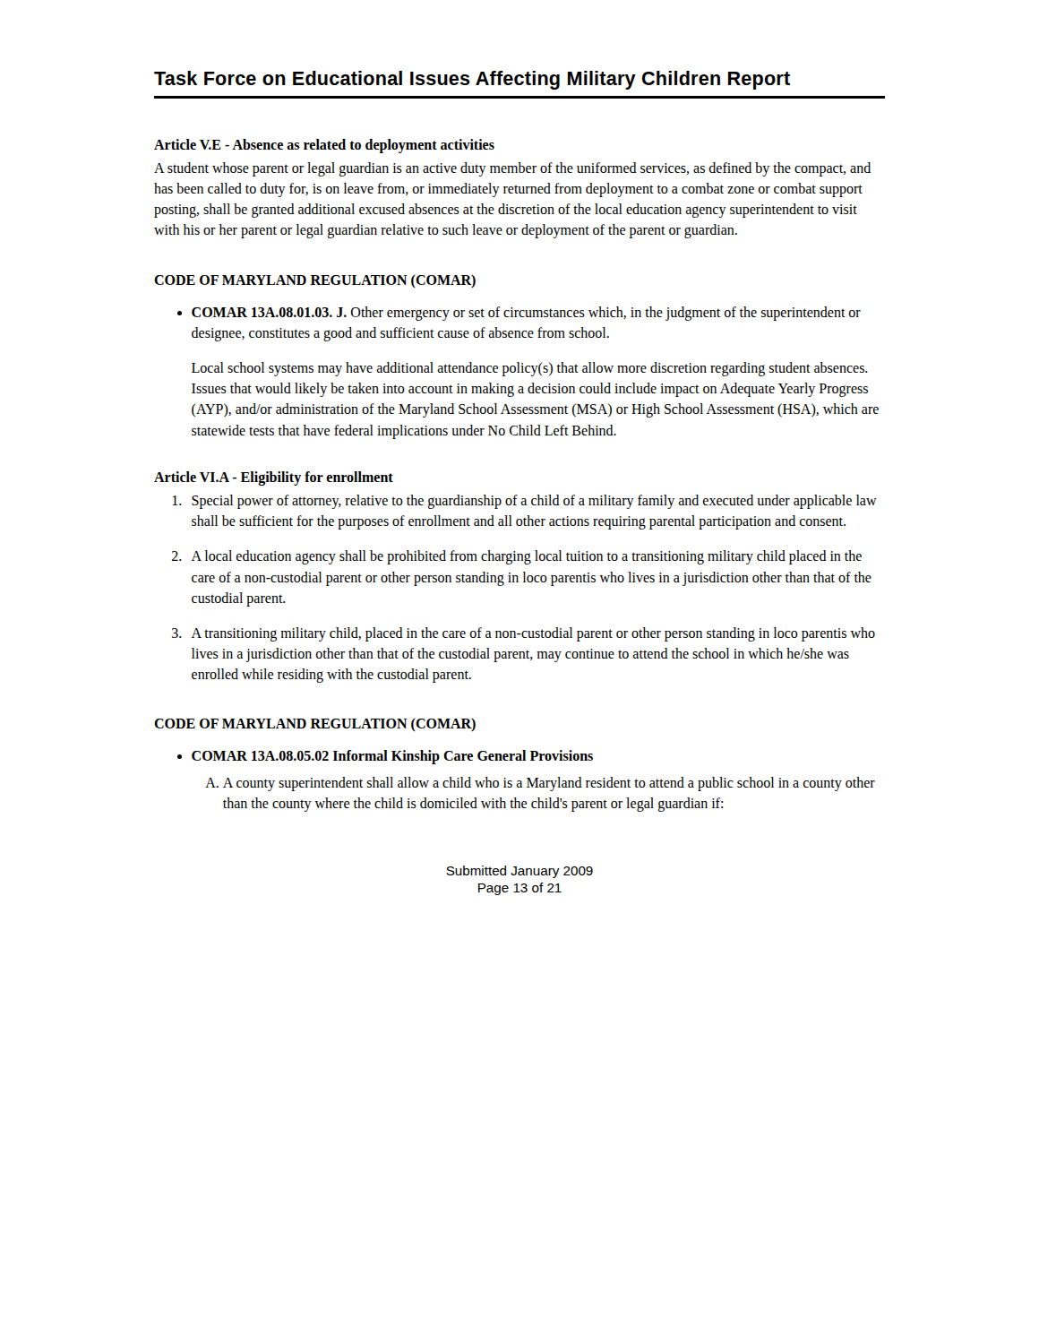Task Force on Educational Issues Affecting Military Children Report
Article V.E - Absence as related to deployment activities
A student whose parent or legal guardian is an active duty member of the uniformed services, as defined by the compact, and has been called to duty for, is on leave from, or immediately returned from deployment to a combat zone or combat support posting, shall be granted additional excused absences at the discretion of the local education agency superintendent to visit with his or her parent or legal guardian relative to such leave or deployment of the parent or guardian.
CODE OF MARYLAND REGULATION (COMAR)
COMAR 13A.08.01.03. J. Other emergency or set of circumstances which, in the judgment of the superintendent or designee, constitutes a good and sufficient cause of absence from school.
Local school systems may have additional attendance policy(s) that allow more discretion regarding student absences. Issues that would likely be taken into account in making a decision could include impact on Adequate Yearly Progress (AYP), and/or administration of the Maryland School Assessment (MSA) or High School Assessment (HSA), which are statewide tests that have federal implications under No Child Left Behind.
Article VI.A - Eligibility for enrollment
Special power of attorney, relative to the guardianship of a child of a military family and executed under applicable law shall be sufficient for the purposes of enrollment and all other actions requiring parental participation and consent.
A local education agency shall be prohibited from charging local tuition to a transitioning military child placed in the care of a non-custodial parent or other person standing in loco parentis who lives in a jurisdiction other than that of the custodial parent.
A transitioning military child, placed in the care of a non-custodial parent or other person standing in loco parentis who lives in a jurisdiction other than that of the custodial parent, may continue to attend the school in which he/she was enrolled while residing with the custodial parent.
CODE OF MARYLAND REGULATION (COMAR)
COMAR 13A.08.05.02 Informal Kinship Care General Provisions
A county superintendent shall allow a child who is a Maryland resident to attend a public school in a county other than the county where the child is domiciled with the child's parent or legal guardian if:
Submitted January 2009
Page 13 of 21